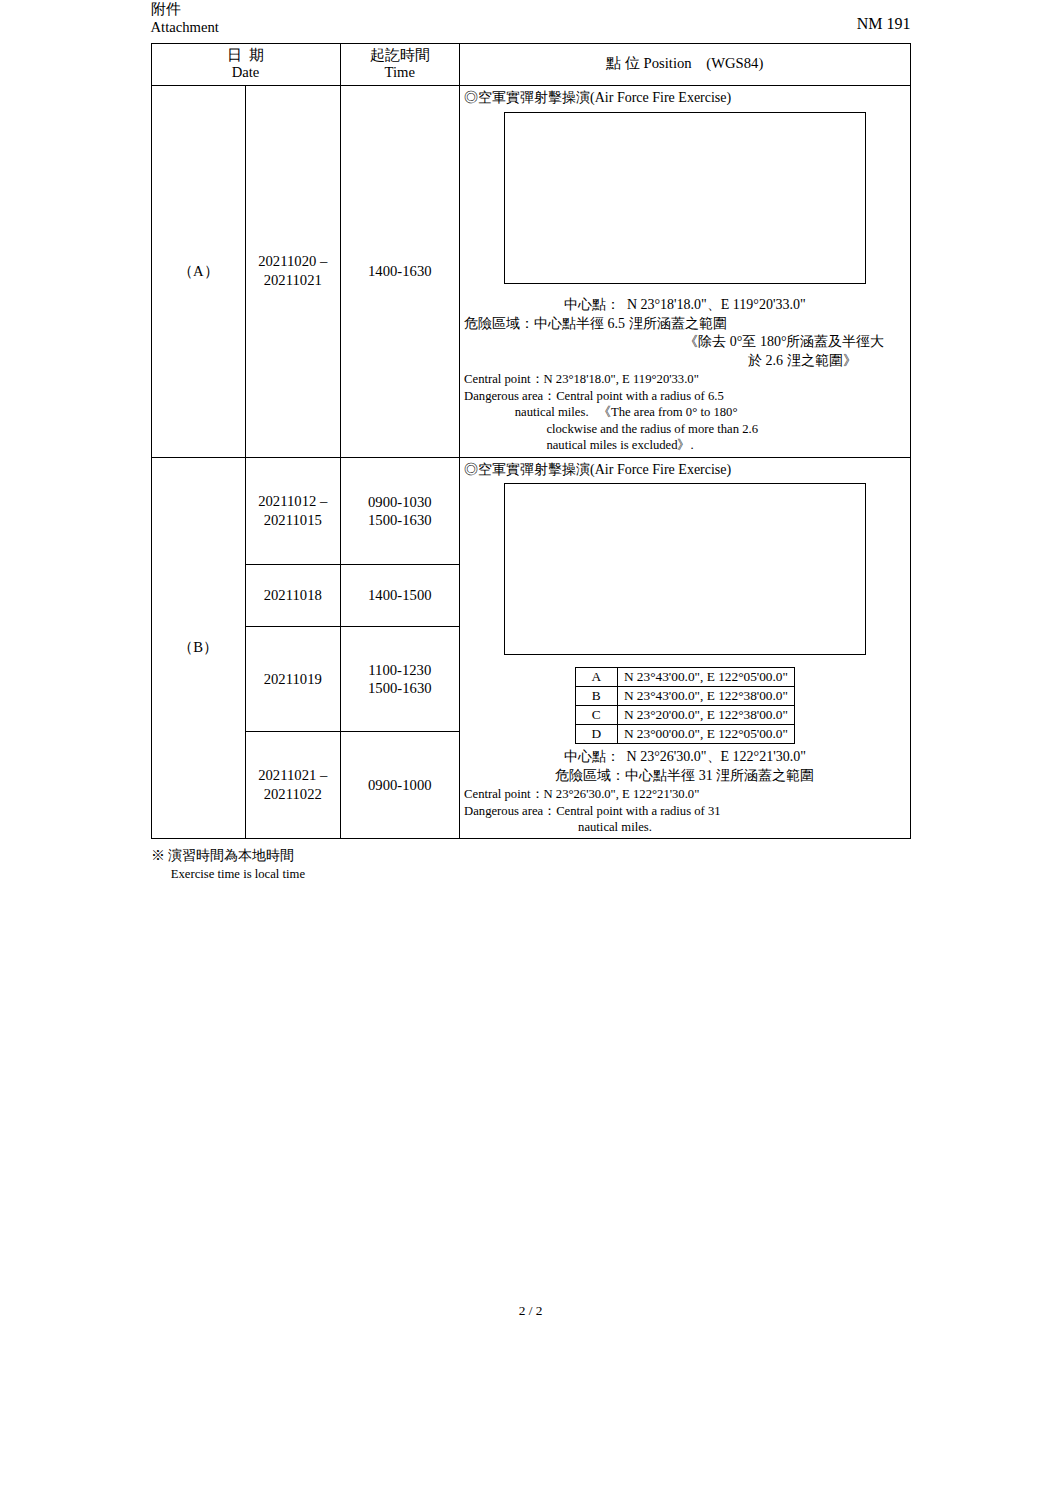附件
Attachment
NM 191
| 日 期 Date | 起訖時間 Time | 點 位 Position (WGS84) |
| --- | --- | --- |
| （A） | 20211020 – 20211021 | 1400-1630 | ◎空軍實彈射擊操演(Air Force Fire Exercise) 中心點： N 23°18'18.0"、E 119°20'33.0" 危險區域：中心點半徑 6.5 浬所涵蓋之範圍 《除去 0°至 180°所涵蓋及半徑大 於 2.6 浬之範圍》 Central point：N 23°18'18.0", E 119°20'33.0" Dangerous area：Central point with a radius of 6.5 nautical miles. 《The area from 0° to 180° clockwise and the radius of more than 2.6 nautical miles is excluded》. |
| （B） | 20211012 – 20211015 | 0900-1030 1500-1630 | ◎空軍實彈射擊操演(Air Force Fire Exercise) / A / N 23°43'00.0", E 122°05'00.0" / / B / N 23°43'00.0", E 122°38'00.0" / / C / N 23°20'00.0", E 122°38'00.0" / / D / N 23°00'00.0", E 122°05'00.0" / 中心點： N 23°26'30.0"、E 122°21'30.0" 危險區域：中心點半徑 31 浬所涵蓋之範圍 Central point：N 23°26'30.0", E 122°21'30.0" Dangerous area：Central point with a radius of 31 nautical miles. |
| 20211018 | 1400-1500 |
| 20211019 | 1100-1230 1500-1630 |
| 20211021 – 20211022 | 0900-1000 |
※ 演習時間為本地時間
Exercise time is local time
2 / 2